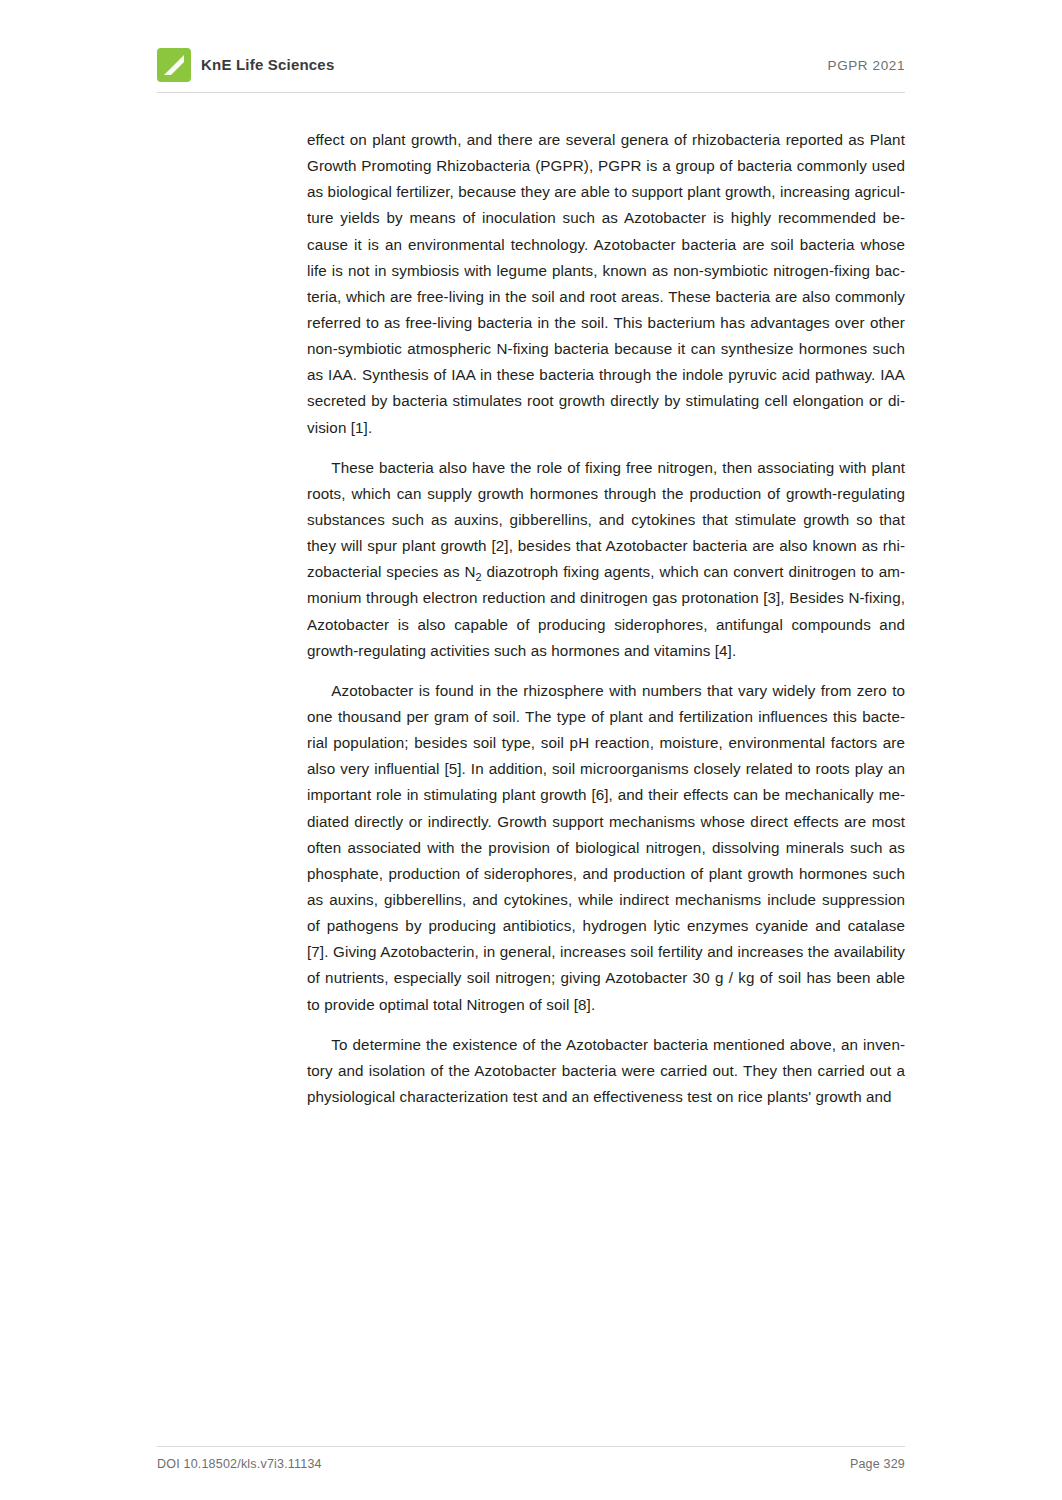KnE Life Sciences
PGPR 2021
effect on plant growth, and there are several genera of rhizobacteria reported as Plant Growth Promoting Rhizobacteria (PGPR), PGPR is a group of bacteria commonly used as biological fertilizer, because they are able to support plant growth, increasing agriculture yields by means of inoculation such as Azotobacter is highly recommended because it is an environmental technology. Azotobacter bacteria are soil bacteria whose life is not in symbiosis with legume plants, known as non-symbiotic nitrogen-fixing bacteria, which are free-living in the soil and root areas. These bacteria are also commonly referred to as free-living bacteria in the soil. This bacterium has advantages over other non-symbiotic atmospheric N-fixing bacteria because it can synthesize hormones such as IAA. Synthesis of IAA in these bacteria through the indole pyruvic acid pathway. IAA secreted by bacteria stimulates root growth directly by stimulating cell elongation or division [1].
These bacteria also have the role of fixing free nitrogen, then associating with plant roots, which can supply growth hormones through the production of growth-regulating substances such as auxins, gibberellins, and cytokines that stimulate growth so that they will spur plant growth [2], besides that Azotobacter bacteria are also known as rhizobacterial species as N2 diazotroph fixing agents, which can convert dinitrogen to ammonium through electron reduction and dinitrogen gas protonation [3], Besides N-fixing, Azotobacter is also capable of producing siderophores, antifungal compounds and growth-regulating activities such as hormones and vitamins [4].
Azotobacter is found in the rhizosphere with numbers that vary widely from zero to one thousand per gram of soil. The type of plant and fertilization influences this bacterial population; besides soil type, soil pH reaction, moisture, environmental factors are also very influential [5]. In addition, soil microorganisms closely related to roots play an important role in stimulating plant growth [6], and their effects can be mechanically mediated directly or indirectly. Growth support mechanisms whose direct effects are most often associated with the provision of biological nitrogen, dissolving minerals such as phosphate, production of siderophores, and production of plant growth hormones such as auxins, gibberellins, and cytokines, while indirect mechanisms include suppression of pathogens by producing antibiotics, hydrogen lytic enzymes cyanide and catalase [7]. Giving Azotobacterin, in general, increases soil fertility and increases the availability of nutrients, especially soil nitrogen; giving Azotobacter 30 g / kg of soil has been able to provide optimal total Nitrogen of soil [8].
To determine the existence of the Azotobacter bacteria mentioned above, an inventory and isolation of the Azotobacter bacteria were carried out. They then carried out a physiological characterization test and an effectiveness test on rice plants' growth and
DOI 10.18502/kls.v7i3.11134
Page 329